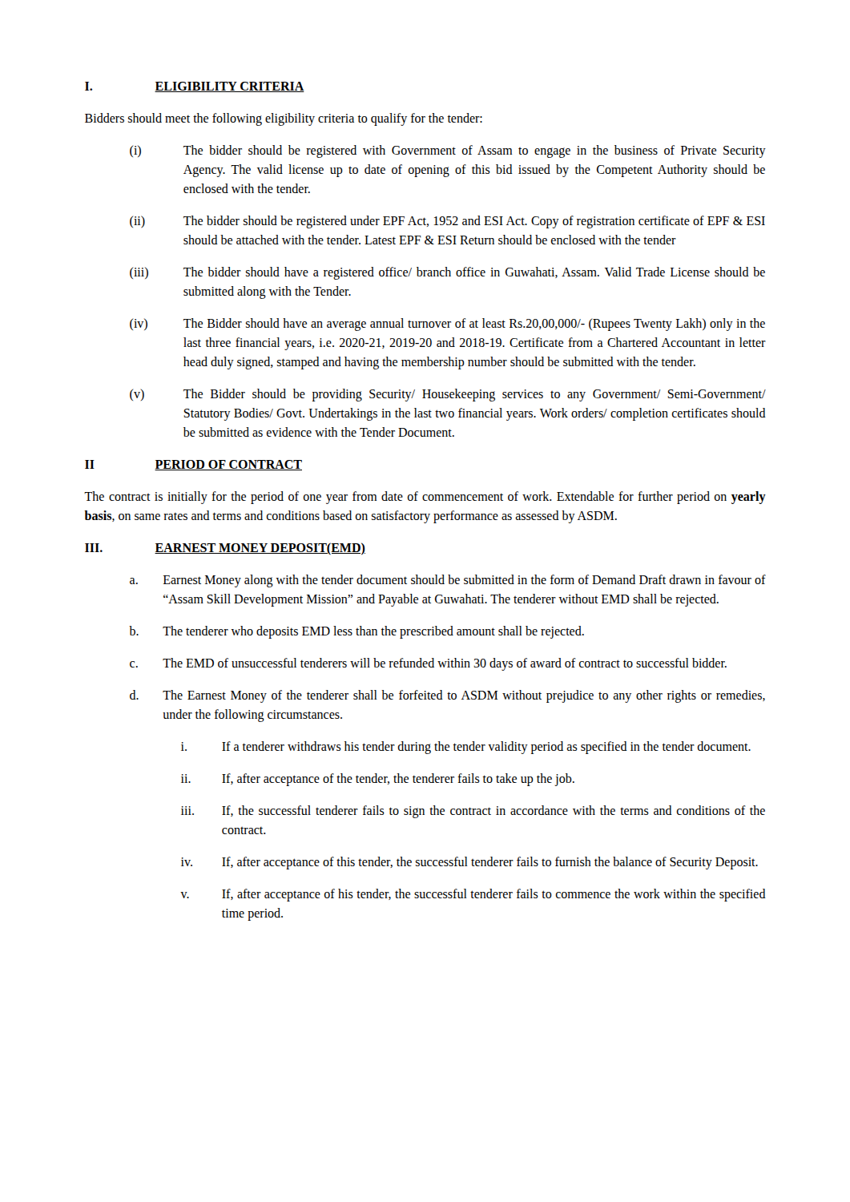I. ELIGIBILITY CRITERIA
Bidders should meet the following eligibility criteria to qualify for the tender:
(i) The bidder should be registered with Government of Assam to engage in the business of Private Security Agency. The valid license up to date of opening of this bid issued by the Competent Authority should be enclosed with the tender.
(ii) The bidder should be registered under EPF Act, 1952 and ESI Act. Copy of registration certificate of EPF & ESI should be attached with the tender. Latest EPF & ESI Return should be enclosed with the tender
(iii) The bidder should have a registered office/ branch office in Guwahati, Assam. Valid Trade License should be submitted along with the Tender.
(iv) The Bidder should have an average annual turnover of at least Rs.20,00,000/- (Rupees Twenty Lakh) only in the last three financial years, i.e. 2020-21, 2019-20 and 2018-19. Certificate from a Chartered Accountant in letter head duly signed, stamped and having the membership number should be submitted with the tender.
(v) The Bidder should be providing Security/ Housekeeping services to any Government/ Semi-Government/ Statutory Bodies/ Govt. Undertakings in the last two financial years. Work orders/ completion certificates should be submitted as evidence with the Tender Document.
II PERIOD OF CONTRACT
The contract is initially for the period of one year from date of commencement of work. Extendable for further period on yearly basis, on same rates and terms and conditions based on satisfactory performance as assessed by ASDM.
III. EARNEST MONEY DEPOSIT(EMD)
a. Earnest Money along with the tender document should be submitted in the form of Demand Draft drawn in favour of “Assam Skill Development Mission” and Payable at Guwahati. The tenderer without EMD shall be rejected.
b. The tenderer who deposits EMD less than the prescribed amount shall be rejected.
c. The EMD of unsuccessful tenderers will be refunded within 30 days of award of contract to successful bidder.
d. The Earnest Money of the tenderer shall be forfeited to ASDM without prejudice to any other rights or remedies, under the following circumstances.
i. If a tenderer withdraws his tender during the tender validity period as specified in the tender document.
ii. If, after acceptance of the tender, the tenderer fails to take up the job.
iii. If, the successful tenderer fails to sign the contract in accordance with the terms and conditions of the contract.
iv. If, after acceptance of this tender, the successful tenderer fails to furnish the balance of Security Deposit.
v. If, after acceptance of his tender, the successful tenderer fails to commence the work within the specified time period.